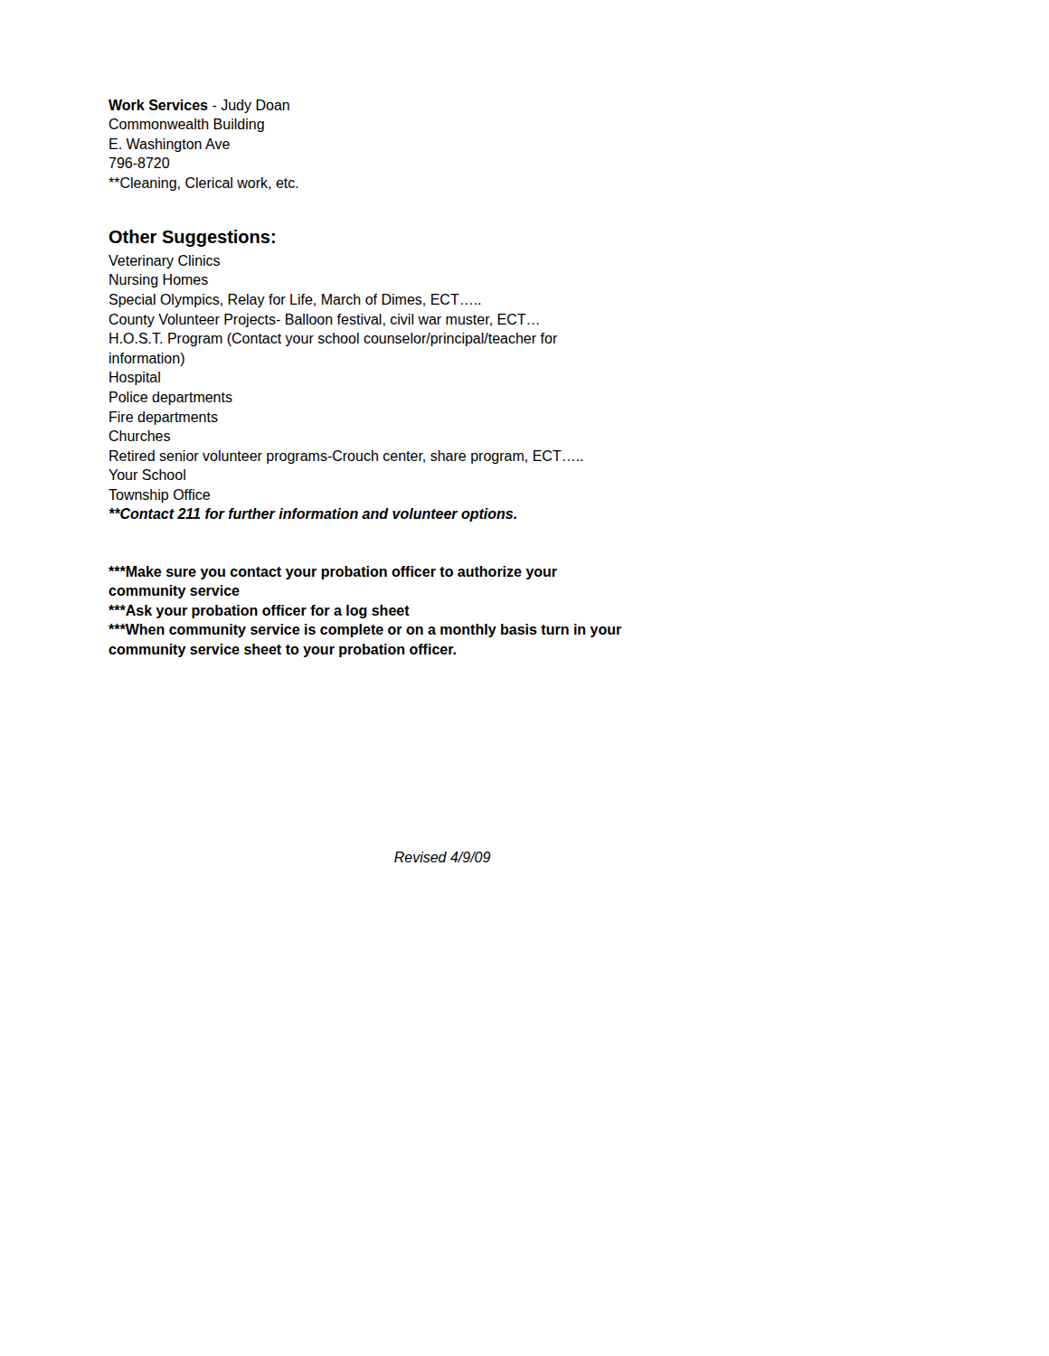Work Services - Judy Doan
Commonwealth Building
E. Washington Ave
796-8720
**Cleaning, Clerical work, etc.
Other Suggestions:
Veterinary Clinics
Nursing Homes
Special Olympics, Relay for Life, March of Dimes, ECT…..
County Volunteer Projects- Balloon festival, civil war muster, ECT…
H.O.S.T. Program (Contact your school counselor/principal/teacher for information)
Hospital
Police departments
Fire departments
Churches
Retired senior volunteer programs-Crouch center, share program, ECT…..
Your School
Township Office
**Contact 211 for further information and volunteer options.
***Make sure you contact your probation officer to authorize your community service
***Ask your probation officer for a log sheet
***When community service is complete or on a monthly basis turn in your community service sheet to your probation officer.
Revised 4/9/09